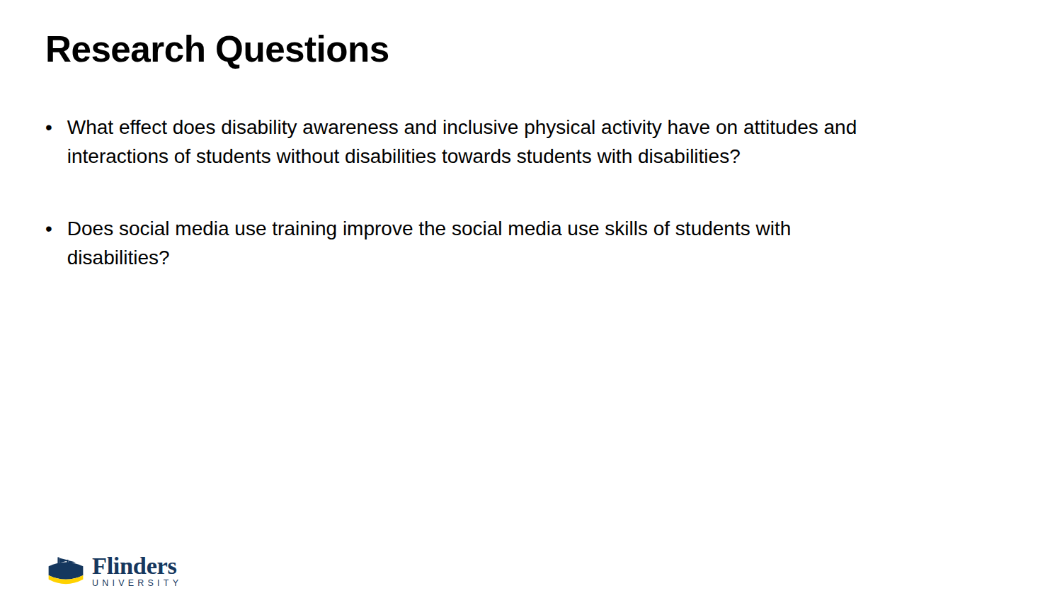Research Questions
What effect does disability awareness and inclusive physical activity have on attitudes and interactions of students without disabilities towards students with disabilities?
Does social media use training improve the social media use skills of students with disabilities?
Flinders
UNIVERSITY